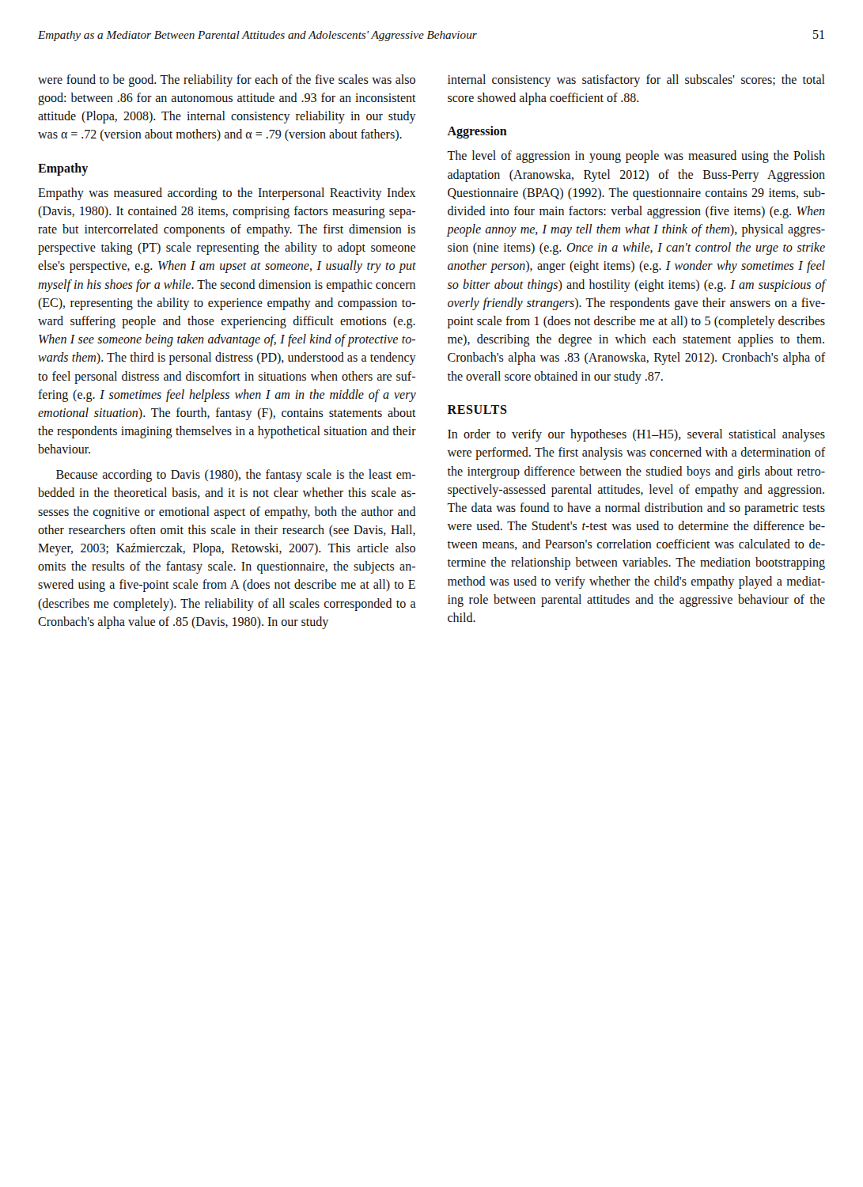Empathy as a Mediator Between Parental Attitudes and Adolescents' Aggressive Behaviour 51
were found to be good. The reliability for each of the five scales was also good: between .86 for an autonomous attitude and .93 for an inconsistent attitude (Plopa, 2008). The internal consistency reliability in our study was α = .72 (version about mothers) and α = .79 (version about fathers).
Empathy
Empathy was measured according to the Interpersonal Reactivity Index (Davis, 1980). It contained 28 items, comprising factors measuring separate but intercorrelated components of empathy. The first dimension is perspective taking (PT) scale representing the ability to adopt someone else's perspective, e.g. When I am upset at someone, I usually try to put myself in his shoes for a while. The second dimension is empathic concern (EC), representing the ability to experience empathy and compassion toward suffering people and those experiencing difficult emotions (e.g. When I see someone being taken advantage of, I feel kind of protective towards them). The third is personal distress (PD), understood as a tendency to feel personal distress and discomfort in situations when others are suffering (e.g. I sometimes feel helpless when I am in the middle of a very emotional situation). The fourth, fantasy (F), contains statements about the respondents imagining themselves in a hypothetical situation and their behaviour.
Because according to Davis (1980), the fantasy scale is the least embedded in the theoretical basis, and it is not clear whether this scale assesses the cognitive or emotional aspect of empathy, both the author and other researchers often omit this scale in their research (see Davis, Hall, Meyer, 2003; Kaźmierczak, Plopa, Retowski, 2007). This article also omits the results of the fantasy scale. In questionnaire, the subjects answered using a five-point scale from A (does not describe me at all) to E (describes me completely). The reliability of all scales corresponded to a Cronbach's alpha value of .85 (Davis, 1980). In our study
internal consistency was satisfactory for all subscales' scores; the total score showed alpha coefficient of .88.
Aggression
The level of aggression in young people was measured using the Polish adaptation (Aranowska, Rytel 2012) of the Buss-Perry Aggression Questionnaire (BPAQ) (1992). The questionnaire contains 29 items, subdivided into four main factors: verbal aggression (five items) (e.g. When people annoy me, I may tell them what I think of them), physical aggression (nine items) (e.g. Once in a while, I can't control the urge to strike another person), anger (eight items) (e.g. I wonder why sometimes I feel so bitter about things) and hostility (eight items) (e.g. I am suspicious of overly friendly strangers). The respondents gave their answers on a five-point scale from 1 (does not describe me at all) to 5 (completely describes me), describing the degree in which each statement applies to them. Cronbach's alpha was .83 (Aranowska, Rytel 2012). Cronbach's alpha of the overall score obtained in our study .87.
Results
In order to verify our hypotheses (H1–H5), several statistical analyses were performed. The first analysis was concerned with a determination of the intergroup difference between the studied boys and girls about retrospectively-assessed parental attitudes, level of empathy and aggression. The data was found to have a normal distribution and so parametric tests were used. The Student's t-test was used to determine the difference between means, and Pearson's correlation coefficient was calculated to determine the relationship between variables. The mediation bootstrapping method was used to verify whether the child's empathy played a mediating role between parental attitudes and the aggressive behaviour of the child.